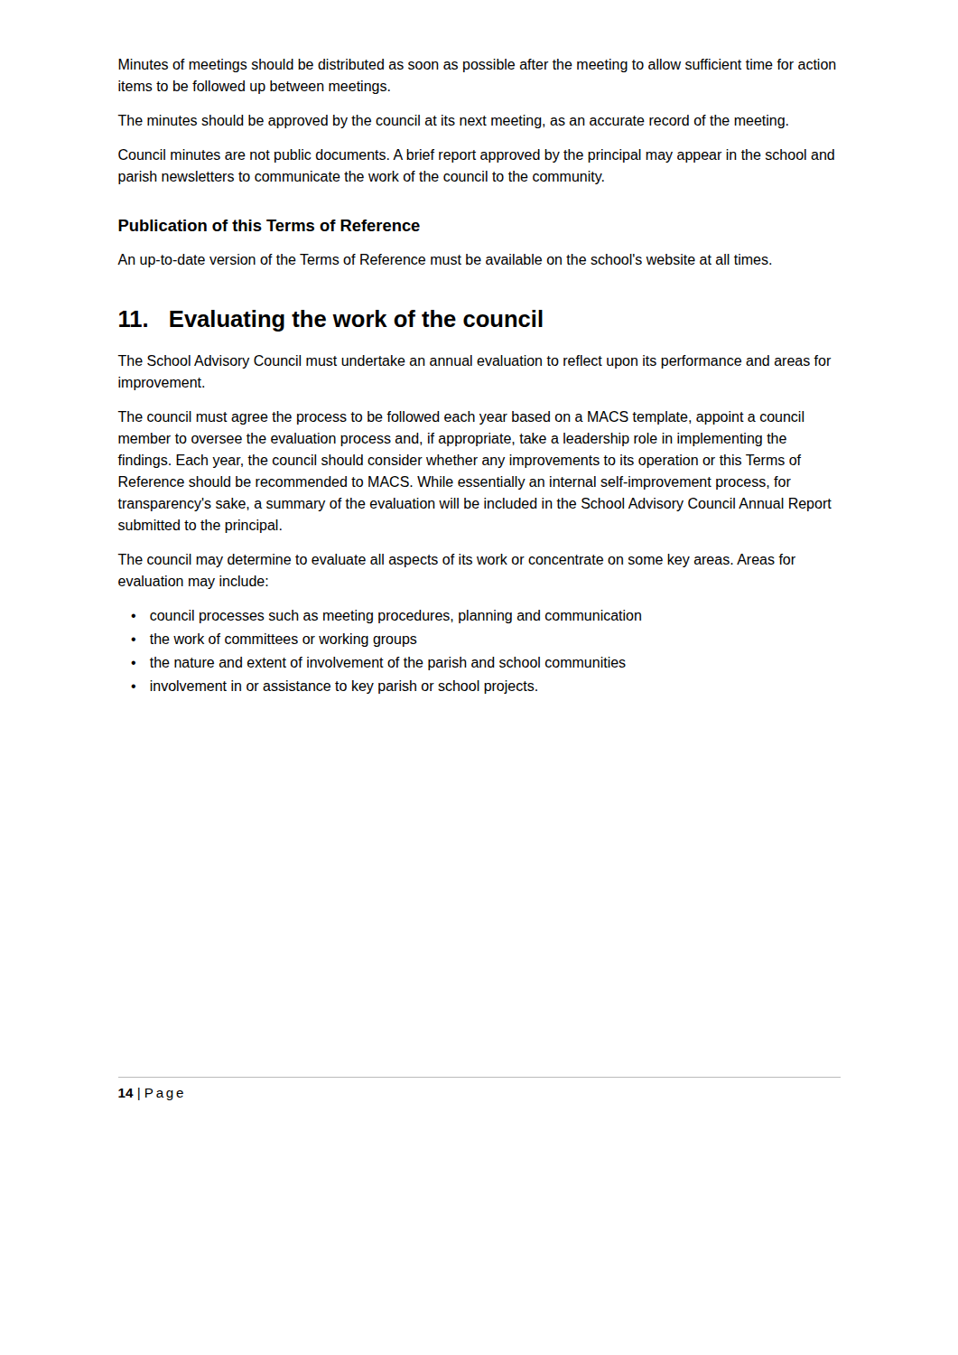Minutes of meetings should be distributed as soon as possible after the meeting to allow sufficient time for action items to be followed up between meetings.
The minutes should be approved by the council at its next meeting, as an accurate record of the meeting.
Council minutes are not public documents. A brief report approved by the principal may appear in the school and parish newsletters to communicate the work of the council to the community.
Publication of this Terms of Reference
An up-to-date version of the Terms of Reference must be available on the school's website at all times.
11. Evaluating the work of the council
The School Advisory Council must undertake an annual evaluation to reflect upon its performance and areas for improvement.
The council must agree the process to be followed each year based on a MACS template, appoint a council member to oversee the evaluation process and, if appropriate, take a leadership role in implementing the findings. Each year, the council should consider whether any improvements to its operation or this Terms of Reference should be recommended to MACS. While essentially an internal self-improvement process, for transparency's sake, a summary of the evaluation will be included in the School Advisory Council Annual Report submitted to the principal.
The council may determine to evaluate all aspects of its work or concentrate on some key areas. Areas for evaluation may include:
council processes such as meeting procedures, planning and communication
the work of committees or working groups
the nature and extent of involvement of the parish and school communities
involvement in or assistance to key parish or school projects.
14 | Page